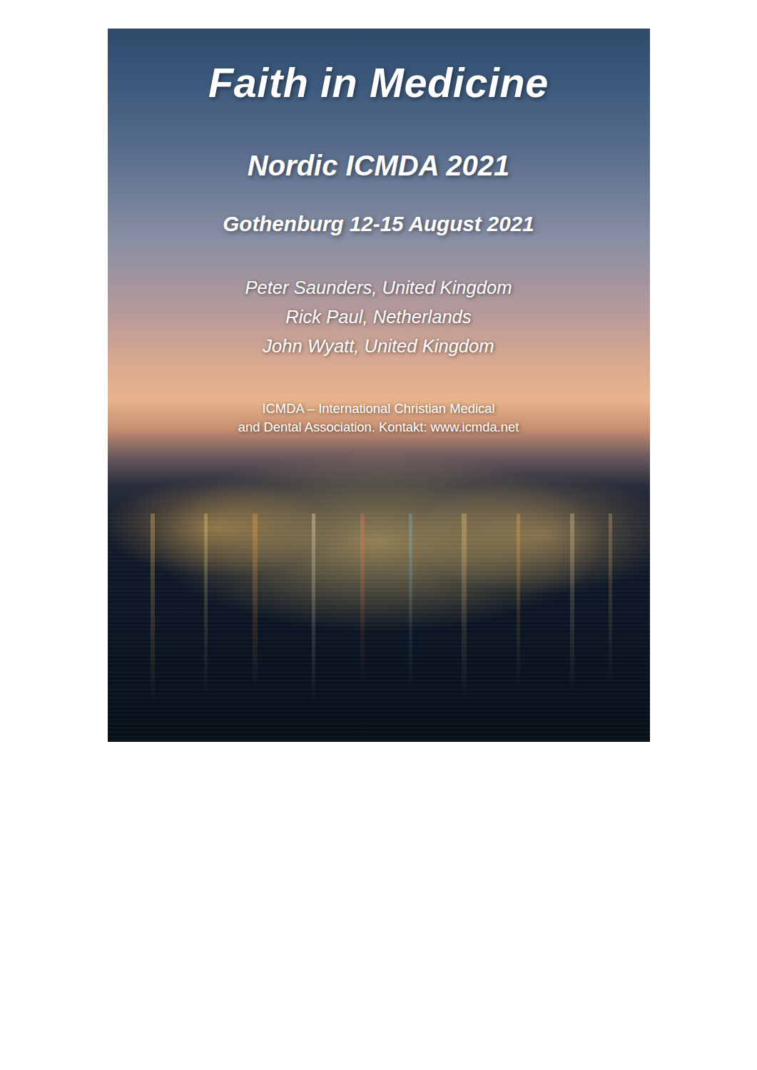Faith in Medicine
Nordic ICMDA 2021
Gothenburg 12-15 August 2021
Peter Saunders, United Kingdom
Rick Paul, Netherlands
John Wyatt, United Kingdom
ICMDA – International Christian Medical
and Dental Association. Kontakt: www.icmda.net